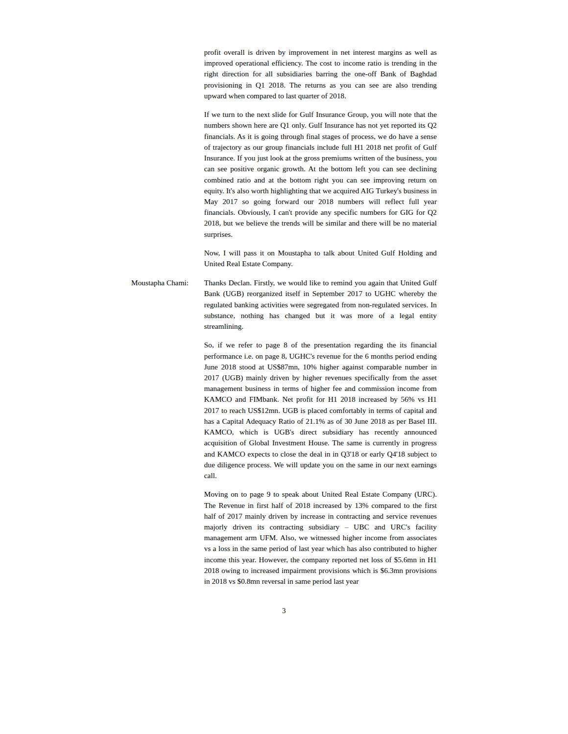| | profit overall is driven by improvement in net interest margins as well as improved operational efficiency. The cost to income ratio is trending in the right direction for all subsidiaries barring the one-off Bank of Baghdad provisioning in Q1 2018. The returns as you can see are also trending upward when compared to last quarter of 2018. If we turn to the next slide for Gulf Insurance Group, you will note that the numbers shown here are Q1 only. Gulf Insurance has not yet reported its Q2 financials. As it is going through final stages of process, we do have a sense of trajectory as our group financials include full H1 2018 net profit of Gulf Insurance. If you just look at the gross premiums written of the business, you can see positive organic growth. At the bottom left you can see declining combined ratio and at the bottom right you can see improving return on equity. It's also worth highlighting that we acquired AIG Turkey's business in May 2017 so going forward our 2018 numbers will reflect full year financials. Obviously, I can't provide any specific numbers for GIG for Q2 2018, but we believe the trends will be similar and there will be no material surprises. Now, I will pass it on Moustapha to talk about United Gulf Holding and United Real Estate Company. |
| Moustapha Chami: | Thanks Declan. Firstly, we would like to remind you again that United Gulf Bank (UGB) reorganized itself in September 2017 to UGHC whereby the regulated banking activities were segregated from non-regulated services. In substance, nothing has changed but it was more of a legal entity streamlining. So, if we refer to page 8 of the presentation regarding the its financial performance i.e. on page 8, UGHC's revenue for the 6 months period ending June 2018 stood at US$87mn, 10% higher against comparable number in 2017 (UGB) mainly driven by higher revenues specifically from the asset management business in terms of higher fee and commission income from KAMCO and FIMbank. Net profit for H1 2018 increased by 56% vs H1 2017 to reach US$12mn. UGB is placed comfortably in terms of capital and has a Capital Adequacy Ratio of 21.1% as of 30 June 2018 as per Basel III. KAMCO, which is UGB's direct subsidiary has recently announced acquisition of Global Investment House. The same is currently in progress and KAMCO expects to close the deal in in Q3'18 or early Q4'18 subject to due diligence process. We will update you on the same in our next earnings call. Moving on to page 9 to speak about United Real Estate Company (URC). The Revenue in first half of 2018 increased by 13% compared to the first half of 2017 mainly driven by increase in contracting and service revenues majorly driven its contracting subsidiary – UBC and URC's facility management arm UFM. Also, we witnessed higher income from associates vs a loss in the same period of last year which has also contributed to higher income this year. However, the company reported net loss of $5.6mn in H1 2018 owing to increased impairment provisions which is $6.3mn provisions in 2018 vs $0.8mn reversal in same period last year |
3